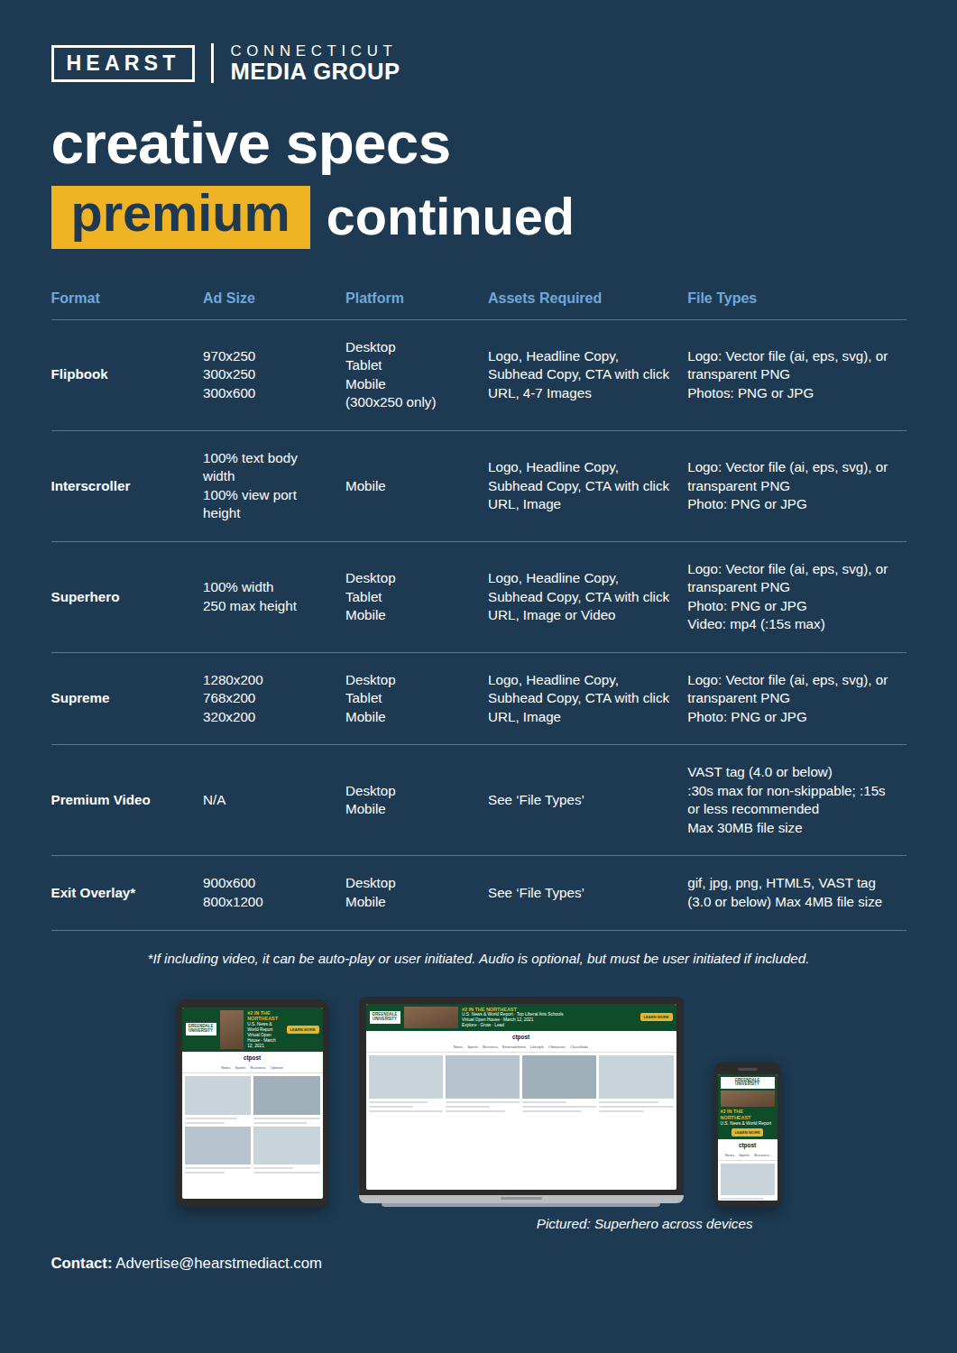HEARST
CONNECTICUT
MEDIA GROUP
creative specs
premium continued
| Format | Ad Size | Platform | Assets Required | File Types |
| --- | --- | --- | --- | --- |
| Flipbook | 970x250 300x250 300x600 | Desktop Tablet Mobile (300x250 only) | Logo, Headline Copy, Subhead Copy, CTA with click URL, 4-7 Images | Logo: Vector file (ai, eps, svg), or transparent PNG Photos: PNG or JPG |
| Interscroller | 100% text body width 100% view port height | Mobile | Logo, Headline Copy, Subhead Copy, CTA with click URL, Image | Logo: Vector file (ai, eps, svg), or transparent PNG Photo: PNG or JPG |
| Superhero | 100% width 250 max height | Desktop Tablet Mobile | Logo, Headline Copy, Subhead Copy, CTA with click URL, Image or Video | Logo: Vector file (ai, eps, svg), or transparent PNG Photo: PNG or JPG Video: mp4 (:15s max) |
| Supreme | 1280x200 768x200 320x200 | Desktop Tablet Mobile | Logo, Headline Copy, Subhead Copy, CTA with click URL, Image | Logo: Vector file (ai, eps, svg), or transparent PNG Photo: PNG or JPG |
| Premium Video | N/A | Desktop Mobile | See ‘File Types’ | VAST tag (4.0 or below) :30s max for non-skippable; :15s or less recommended Max 30MB file size |
| Exit Overlay* | 900x600 800x1200 | Desktop Mobile | See ‘File Types’ | gif, jpg, png, HTML5, VAST tag (3.0 or below) Max 4MB file size |
*If including video, it can be auto-play or user initiated. Audio is optional, but must be user initiated if included.
GREENDALE
UNIVERSITY
#2 IN THE NORTHEAST U.S. News & World Report
Virtual Open House · March 12, 2021
LEARN MORE
ctpost
News Sports Business Opinion
GREENDALE
UNIVERSITY
#2 IN THE NORTHEAST U.S. News & World Report · Top Liberal Arts Schools
Virtual Open House · March 12, 2021
Explore · Grow · Lead
LEARN MORE
ctpost
News Sports Business Entertainment Lifestyle Obituaries Classifieds
GREENDALE
UNIVERSITY
#2 IN THE NORTHEAST U.S. News & World Report
LEARN MORE
ctpost
News Sports Business
Pictured: Superhero across devices
Contact: Advertise@hearstmediact.com